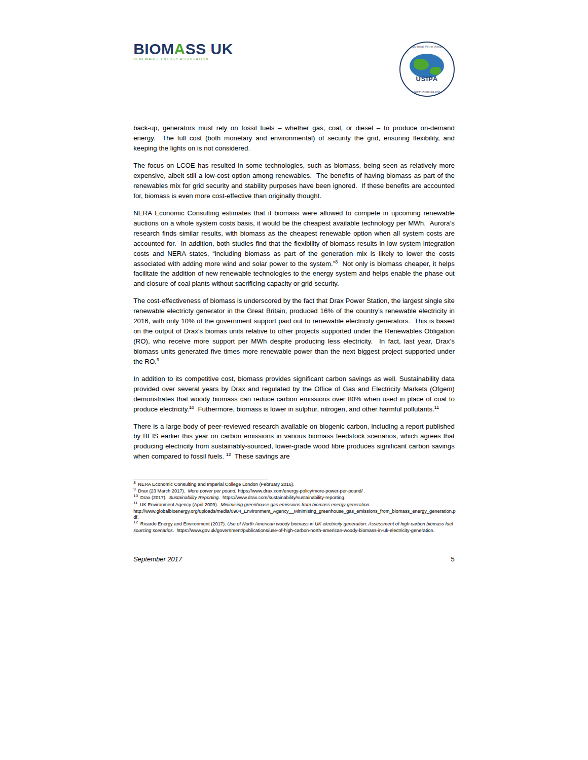BIOMASS UK
RENEWABLE ENERGY ASSOCIATION
U.S. Industrial Pellet Association www.theusipa.org
USIPA
back-up, generators must rely on fossil fuels – whether gas, coal, or diesel – to produce on-demand energy. The full cost (both monetary and environmental) of security the grid, ensuring flexibility, and keeping the lights on is not considered.
The focus on LCOE has resulted in some technologies, such as biomass, being seen as relatively more expensive, albeit still a low-cost option among renewables. The benefits of having biomass as part of the renewables mix for grid security and stability purposes have been ignored. If these benefits are accounted for, biomass is even more cost-effective than originally thought.
NERA Economic Consulting estimates that if biomass were allowed to compete in upcoming renewable auctions on a whole system costs basis, it would be the cheapest available technology per MWh. Aurora’s research finds similar results, with biomass as the cheapest renewable option when all system costs are accounted for. In addition, both studies find that the flexibility of biomass results in low system integration costs and NERA states, “including biomass as part of the generation mix is likely to lower the costs associated with adding more wind and solar power to the system.”8 Not only is biomass cheaper, it helps facilitate the addition of new renewable technologies to the energy system and helps enable the phase out and closure of coal plants without sacrificing capacity or grid security.
The cost-effectiveness of biomass is underscored by the fact that Drax Power Station, the largest single site renewable electricty generator in the Great Britain, produced 16% of the country’s renewable electricity in 2016, with only 10% of the government support paid out to renewable electricity generators. This is based on the output of Drax’s biomas units relative to other projects supported under the Renewables Obligation (RO), who receive more support per MWh despite producing less electricity. In fact, last year, Drax’s biomass units generated five times more renewable power than the next biggest project supported under the RO.9
In addition to its competitive cost, biomass provides significant carbon savings as well. Sustainability data provided over several years by Drax and regulated by the Office of Gas and Electricity Markets (Ofgem) demonstrates that woody biomass can reduce carbon emissions over 80% when used in place of coal to produce electricity.10 Futhermore, biomass is lower in sulphur, nitrogen, and other harmful pollutants.11
There is a large body of peer-reviewed research available on biogenic carbon, including a report published by BEIS earlier this year on carbon emissions in various biomass feedstock scenarios, which agrees that producing electricity from sustainably-sourced, lower-grade wood fibre produces significant carbon savings when compared to fossil fuels. 12 These savings are
8 NERA Economic Consulting and Imperial College London (February 2016).
9 Drax (23 March 2017). More power per pound. https://www.drax.com/energy-policy/more-power-per-pound/ .
10 Drax (2017). Sustainability Reporting. https://www.drax.com/sustainability/sustainability-reporting.
11 UK Environment Agency (April 2009). Minimising greenhouse gas emissions from biomass energy generation.
http://www.globalbioenergy.org/uploads/media/0904_Environment_Agency__Minimising_greenhouse_gas_emissions_from_biomass_energy_generation.pdf.
12 Ricardo Energy and Environment (2017). Use of North American woody biomass in UK electricity generation: Assessment of high carbon biomass fuel sourcing scenarios. https://www.gov.uk/government/publications/use-of-high-carbon-north-american-woody-biomass-in-uk-electricity-generation.
September 2017
5